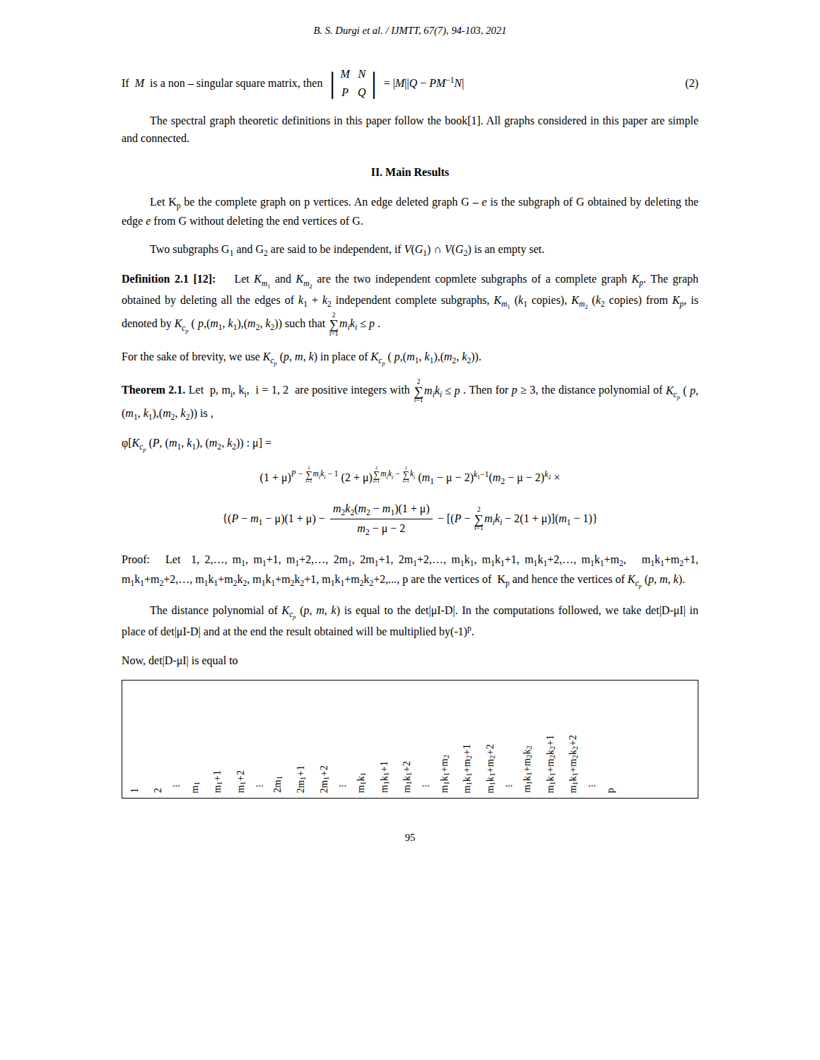B. S. Durgi et al. / IJMTT, 67(7), 94-103, 2021
If M is a non – singular square matrix, then |
| M | N |
| P | Q |
| = |M||Q − PM−1N| (2)
The spectral graph theoretic definitions in this paper follow the book[1]. All graphs considered in this paper are simple and connected.
II. Main Results
Let Kp be the complete graph on p vertices. An edge deleted graph G – e is the subgraph of G obtained by deleting the edge e from G without deleting the end vertices of G.
Two subgraphs G1 and G2 are said to be independent, if V(G1) ∩ V(G2) is an empty set.
Definition 2.1 [12]: Let Km1 and Km2 are the two independent copmlete subgraphs of a complete graph Kp. The graph obtained by deleting all the edges of k1 + k2 independent complete subgraphs, Km1 (k1 copies), Km2 (k2 copies) from Kp, is denoted by Kcp ( p,(m1, k1),(m2, k2)) such that 2∑i=1 miki ≤ p .
For the sake of brevity, we use Kcp (p, m, k) in place of Kcp ( p,(m1, k1),(m2, k2)).
Theorem 2.1. Let p, mi, ki, i = 1, 2 are positive integers with 2∑i=1 miki ≤ p . Then for p ≥ 3, the distance polynomial of Kcp ( p,(m1, k1),(m2, k2)) is ,
φ[Kcp (P, (m1, k1), (m2, k2)) : μ] =
(1 + μ)P − 2∑i=1 miki − 1 (2 + μ)2∑i=1 miki − 2∑i=1 ki (m1 − μ − 2)k1−1(m2 − μ − 2)k2 ×
{(P − m1 − μ)(1 + μ) − m2k2(m2 − m1)(1 + μ) m2 − μ − 2 − [(P − 2∑i=1 miki − 2(1 + μ)](m1 − 1)}
Proof: Let 1, 2,…, m1, m1+1, m1+2,…, 2m1, 2m1+1, 2m1+2,…, m1k1, m1k1+1, m1k1+2,…, m1k1+m2, m1k1+m2+1, m1k1+m2+2,…, m1k1+m2k2, m1k1+m2k2+1, m1k1+m2k2+2,..., p are the vertices of Kp and hence the vertices of Kcp (p, m, k).
The distance polynomial of Kcp (p, m, k) is equal to the det|μI-D|. In the computations followed, we take det|D-μI| in place of det|μI-D| and at the end the result obtained will be multiplied by(-1)p.
Now, det|D-μI| is equal to
1 2 ... m1 m1+1 m1+2 ... 2m1 2m1+1 2m1+2 ... m1k1 m1k1+1 m1k1+2 ... m1k1+m2 m1k1+m2+1 m1k1+m2+2 ... m1k1+m2k2 m1k1+m2k2+1 m1k1+m2k2+2 ... p
95